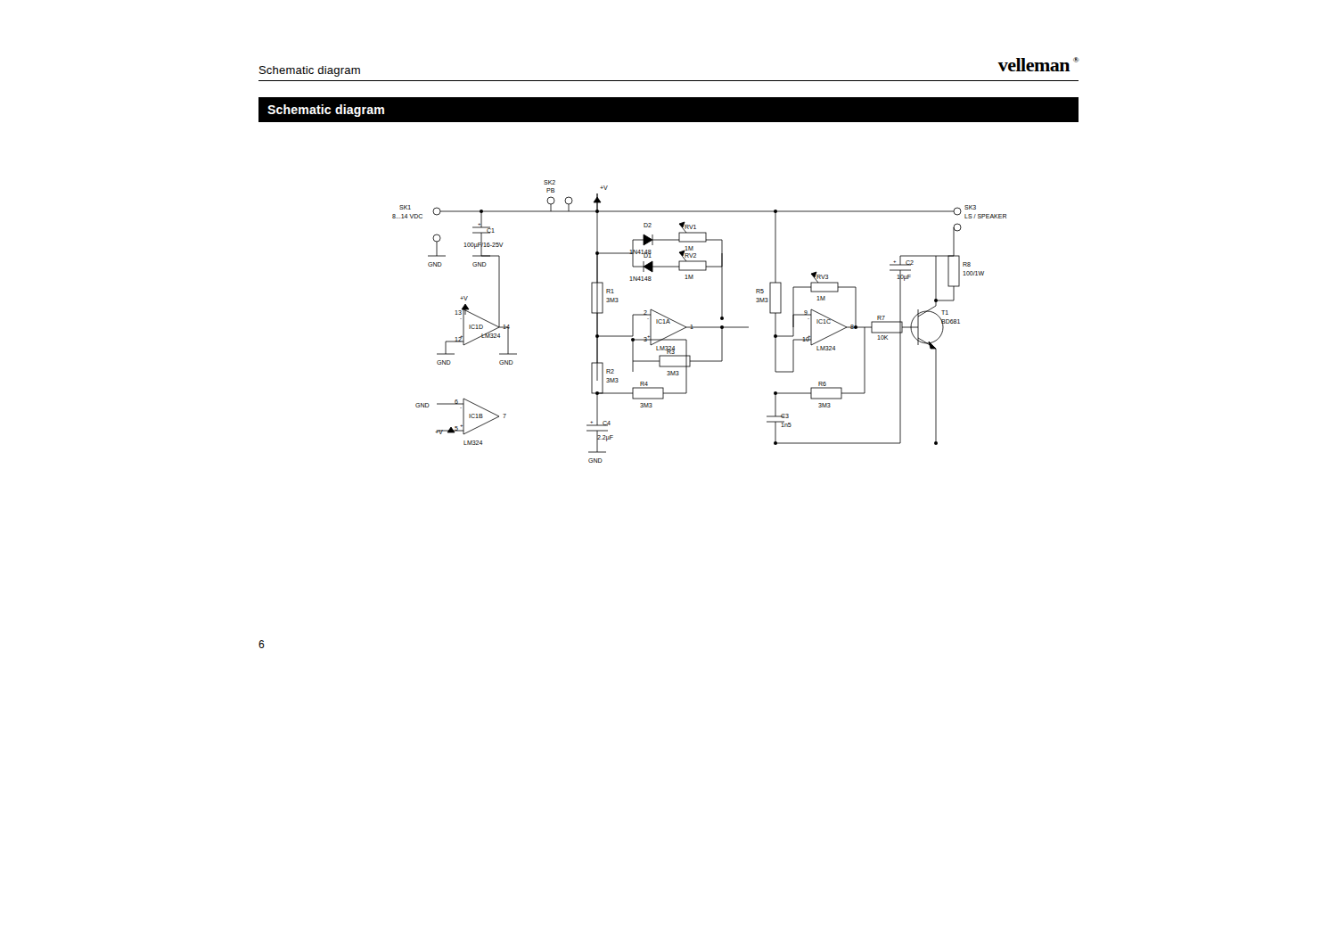Schematic diagram
velleman®
Schematic diagram
SK1 8...14 VDC SK2 PB +V SK3 LS / SPEAKER + C1 100µF/16-25V GND GND D2 1N4148 D1 1N4148 RV1 1M RV2 1M R1 3M3 R2 3M3 + C4 2.2µF GND 1 2 3 IC1A LM324 - + R3 3M3 R4 3M3 R5 3M3 RV3 1M 8 9 10 IC1C LM324 - + R6 3M3 C3 1n5 R7 10K T1 BD681 + C2 10µF R8 100/1W 14 13 12 IC1D LM324 - + +V GND GND 7 6 5 IC1B LM324 - + GND +V
6